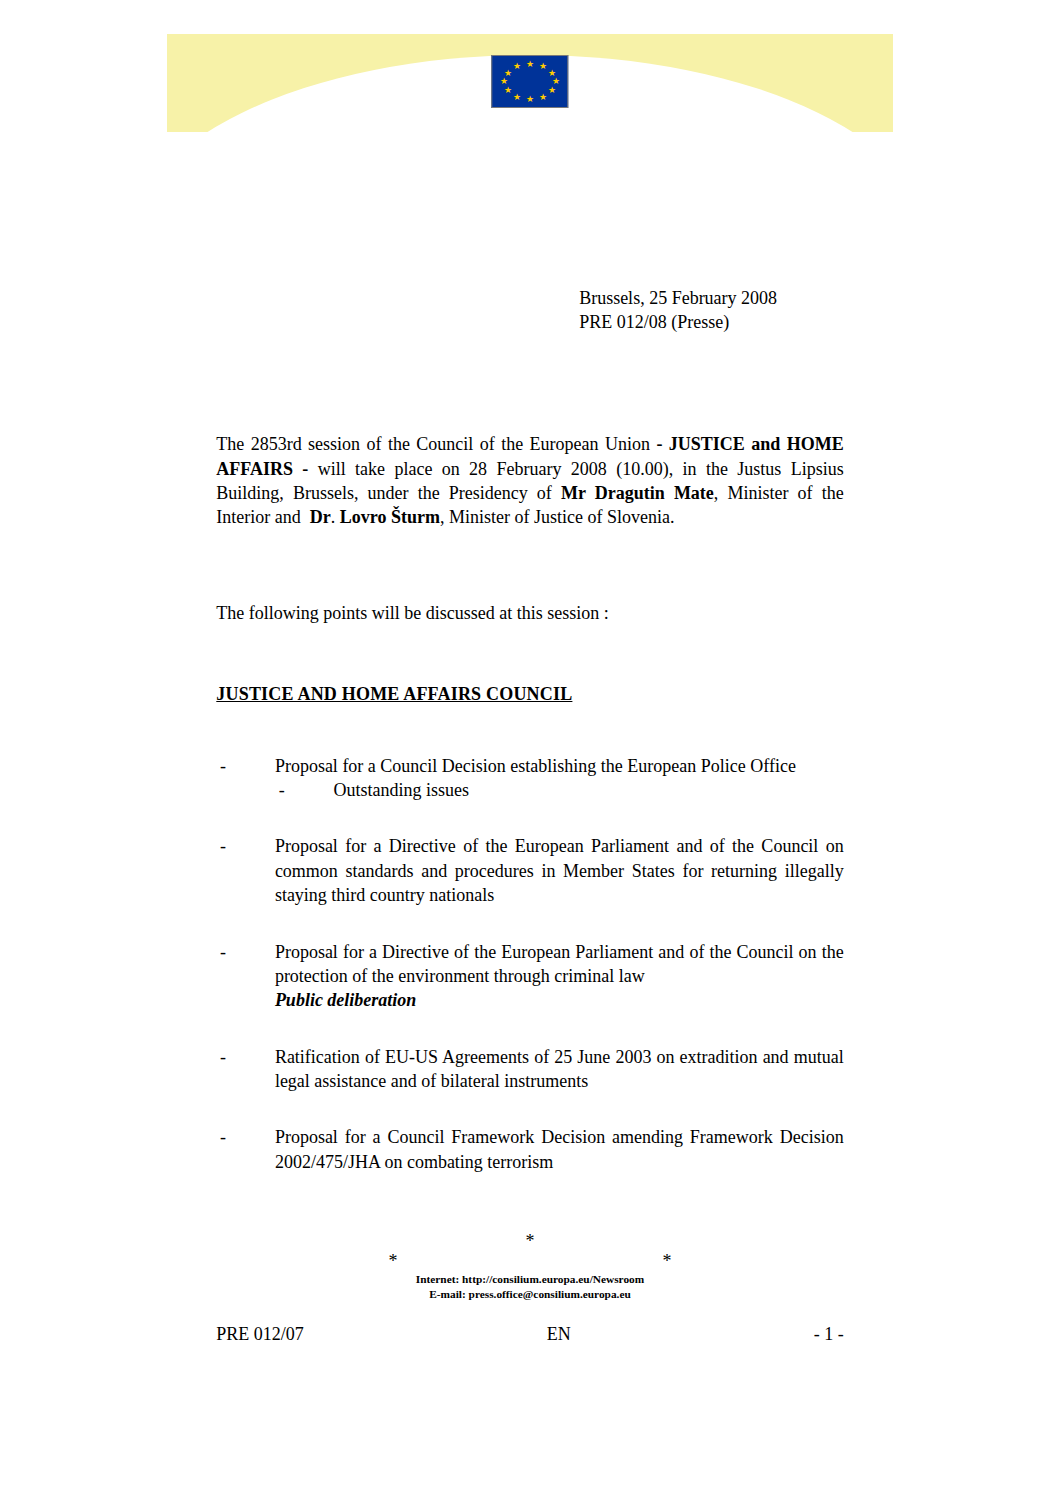★ ★ ★ ★ ★ ★ ★ ★ ★ ★ ★ ★
Brussels, 25 February 2008
PRE 012/08 (Presse)
The 2853rd session of the Council of the European Union - JUSTICE and HOME AFFAIRS - will take place on 28 February 2008 (10.00), in the Justus Lipsius Building, Brussels, under the Presidency of Mr Dragutin Mate, Minister of the Interior and Dr. Lovro Šturm, Minister of Justice of Slovenia.
The following points will be discussed at this session :
JUSTICE AND HOME AFFAIRS COUNCIL
Proposal for a Council Decision establishing the European Police Office
Outstanding issues
Proposal for a Directive of the European Parliament and of the Council on common standards and procedures in Member States for returning illegally staying third country nationals
Proposal for a Directive of the European Parliament and of the Council on the protection of the environment through criminal law
Public deliberation
Ratification of EU-US Agreements of 25 June 2003 on extradition and mutual legal assistance and of bilateral instruments
Proposal for a Council Framework Decision amending Framework Decision 2002/475/JHA on combating terrorism
*
* *
Internet: http://consilium.europa.eu/Newsroom
E-mail: press.office@consilium.europa.eu
PRE 012/07
EN
- 1 -